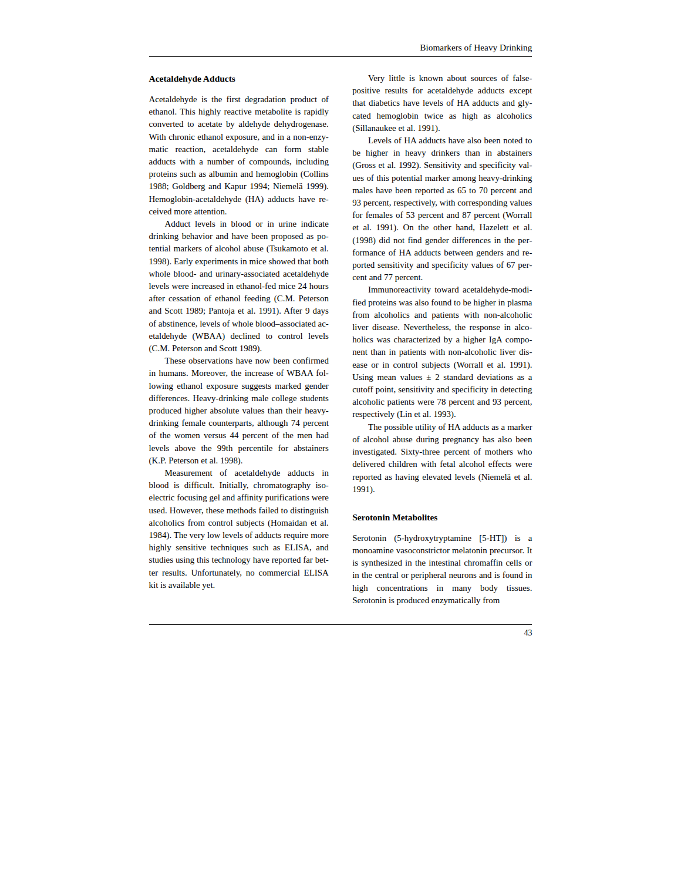Biomarkers of Heavy Drinking
Acetaldehyde Adducts
Acetaldehyde is the first degradation product of ethanol. This highly reactive metabolite is rapidly converted to acetate by aldehyde dehydrogenase. With chronic ethanol exposure, and in a non-enzymatic reaction, acetaldehyde can form stable adducts with a number of compounds, including proteins such as albumin and hemoglobin (Collins 1988; Goldberg and Kapur 1994; Niemelä 1999). Hemoglobin-acetaldehyde (HA) adducts have received more attention.
Adduct levels in blood or in urine indicate drinking behavior and have been proposed as potential markers of alcohol abuse (Tsukamoto et al. 1998). Early experiments in mice showed that both whole blood- and urinary-associated acetaldehyde levels were increased in ethanol-fed mice 24 hours after cessation of ethanol feeding (C.M. Peterson and Scott 1989; Pantoja et al. 1991). After 9 days of abstinence, levels of whole blood–associated acetaldehyde (WBAA) declined to control levels (C.M. Peterson and Scott 1989).
These observations have now been confirmed in humans. Moreover, the increase of WBAA following ethanol exposure suggests marked gender differences. Heavy-drinking male college students produced higher absolute values than their heavy-drinking female counterparts, although 74 percent of the women versus 44 percent of the men had levels above the 99th percentile for abstainers (K.P. Peterson et al. 1998).
Measurement of acetaldehyde adducts in blood is difficult. Initially, chromatography isoelectric focusing gel and affinity purifications were used. However, these methods failed to distinguish alcoholics from control subjects (Homaidan et al. 1984). The very low levels of adducts require more highly sensitive techniques such as ELISA, and studies using this technology have reported far better results. Unfortunately, no commercial ELISA kit is available yet.
Very little is known about sources of false-positive results for acetaldehyde adducts except that diabetics have levels of HA adducts and glycated hemoglobin twice as high as alcoholics (Sillanaukee et al. 1991).
Levels of HA adducts have also been noted to be higher in heavy drinkers than in abstainers (Gross et al. 1992). Sensitivity and specificity values of this potential marker among heavy-drinking males have been reported as 65 to 70 percent and 93 percent, respectively, with corresponding values for females of 53 percent and 87 percent (Worrall et al. 1991). On the other hand, Hazelett et al. (1998) did not find gender differences in the performance of HA adducts between genders and reported sensitivity and specificity values of 67 percent and 77 percent.
Immunoreactivity toward acetaldehyde-modified proteins was also found to be higher in plasma from alcoholics and patients with non-alcoholic liver disease. Nevertheless, the response in alcoholics was characterized by a higher IgA component than in patients with non-alcoholic liver disease or in control subjects (Worrall et al. 1991). Using mean values ± 2 standard deviations as a cutoff point, sensitivity and specificity in detecting alcoholic patients were 78 percent and 93 percent, respectively (Lin et al. 1993).
The possible utility of HA adducts as a marker of alcohol abuse during pregnancy has also been investigated. Sixty-three percent of mothers who delivered children with fetal alcohol effects were reported as having elevated levels (Niemelä et al. 1991).
Serotonin Metabolites
Serotonin (5-hydroxytryptamine [5-HT]) is a monoamine vasoconstrictor melatonin precursor. It is synthesized in the intestinal chromaffin cells or in the central or peripheral neurons and is found in high concentrations in many body tissues. Serotonin is produced enzymatically from
43